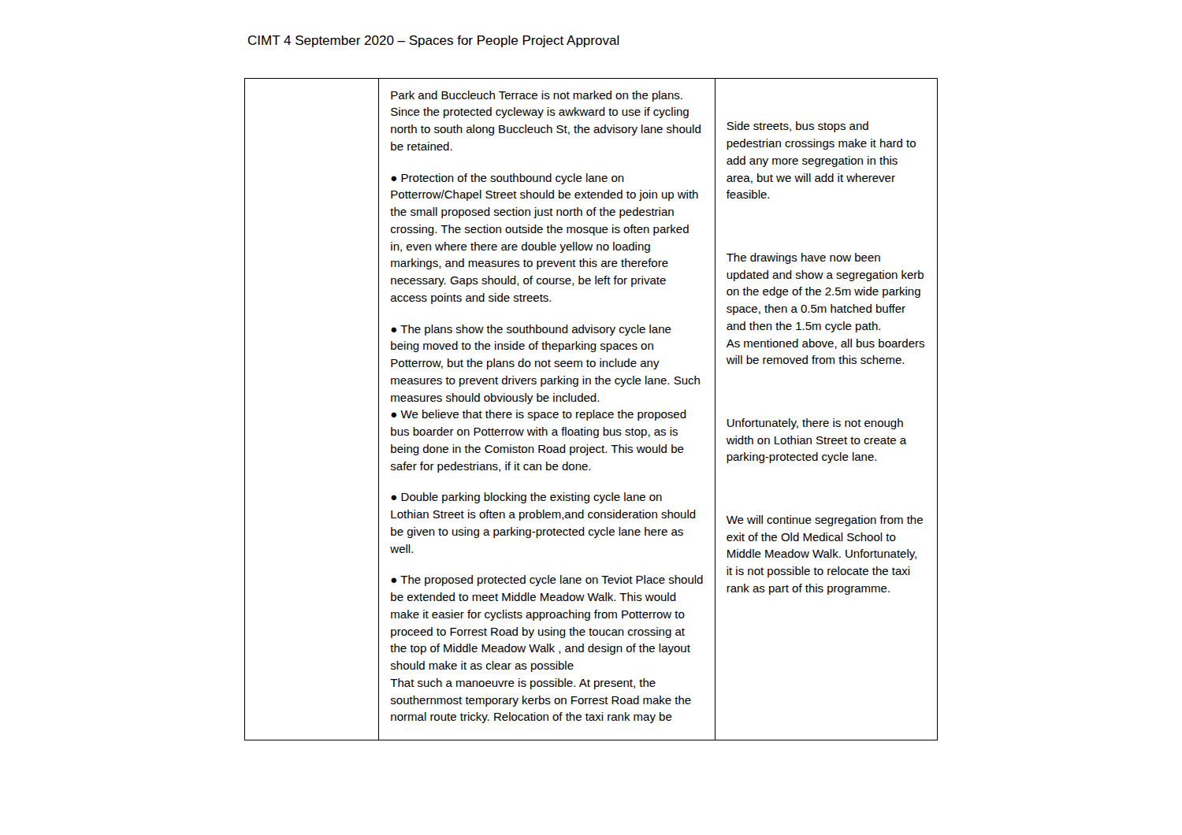CIMT 4 September 2020 – Spaces for People Project Approval
| | Park and Buccleuch Terrace is not marked on the plans. Since the protected cycleway is awkward to use if cycling north to south along Buccleuch St, the advisory lane should be retained. ● Protection of the southbound cycle lane on Potterrow/Chapel Street should be extended to join up with the small proposed section just north of the pedestrian crossing. The section outside the mosque is often parked in, even where there are double yellow no loading markings, and measures to prevent this are therefore necessary. Gaps should, of course, be left for private access points and side streets. ● The plans show the southbound advisory cycle lane being moved to the inside of theparking spaces on Potterrow, but the plans do not seem to include any measures to prevent drivers parking in the cycle lane. Such measures should obviously be included. ● We believe that there is space to replace the proposed bus boarder on Potterrow with a floating bus stop, as is being done in the Comiston Road project. This would be safer for pedestrians, if it can be done. ● Double parking blocking the existing cycle lane on Lothian Street is often a problem,and consideration should be given to using a parking-protected cycle lane here as well. ● The proposed protected cycle lane on Teviot Place should be extended to meet Middle Meadow Walk. This would make it easier for cyclists approaching from Potterrow to proceed to Forrest Road by using the toucan crossing at the top of Middle Meadow Walk , and design of the layout should make it as clear as possible That such a manoeuvre is possible. At present, the southernmost temporary kerbs on Forrest Road make the normal route tricky. Relocation of the taxi rank may be | Side streets, bus stops and pedestrian crossings make it hard to add any more segregation in this area, but we will add it wherever feasible. The drawings have now been updated and show a segregation kerb on the edge of the 2.5m wide parking space, then a 0.5m hatched buffer and then the 1.5m cycle path. As mentioned above, all bus boarders will be removed from this scheme. Unfortunately, there is not enough width on Lothian Street to create a parking-protected cycle lane. We will continue segregation from the exit of the Old Medical School to Middle Meadow Walk. Unfortunately, it is not possible to relocate the taxi rank as part of this programme. |